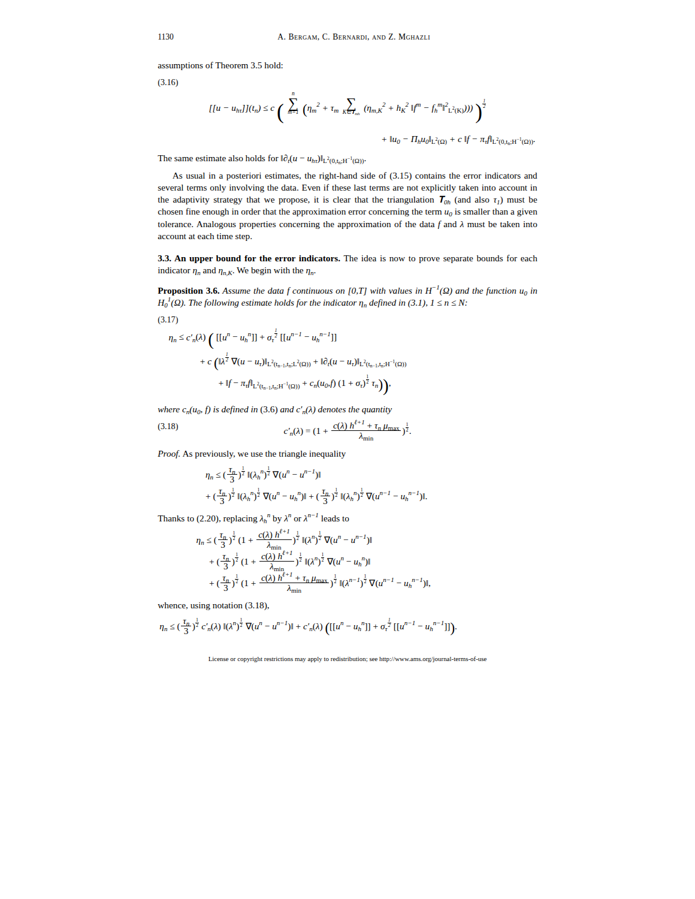1130 A. Bergam, C. Bernardi, and Z. Mghazli
assumptions of Theorem 3.5 hold:
(3.16)
[[u − uhτ]](tn) ≤ c ( n∑m=1 (ηm2 + τm ∑K∈𝐓mh (ηm,K2 + hK2 ‖fm − fhm‖2L2(K)))) )12
+ ‖u0 − Πhu0‖L2(Ω) + c ‖f − πτf‖L2(0,tn;H−1(Ω)).
The same estimate also holds for ‖∂t(u − uhτ)‖L2(0,tn;H−1(Ω)).
As usual in a posteriori estimates, the right-hand side of (3.15) contains the error indicators and several terms only involving the data. Even if these last terms are not explicitly taken into account in the adaptivity strategy that we propose, it is clear that the triangulation 𝐓0h (and also τ1) must be chosen fine enough in order that the approximation error concerning the term u0 is smaller than a given tolerance. Analogous properties concerning the approximation of the data f and λ must be taken into account at each time step.
3.3. An upper bound for the error indicators. The idea is now to prove separate bounds for each indicator ηn and ηn,K. We begin with the ηn.
Proposition 3.6. Assume the data f continuous on [0,T] with values in H−1(Ω) and the function u0 in H01(Ω). The following estimate holds for the indicator ηn defined in (3.1), 1 ≤ n ≤ N:
(3.17)
ηn ≤ c′n(λ) ( [[un − uhn]] + στ12 [[un−1 − uhn−1]] + c (‖λ12 ∇(u − uτ)‖L2(tn−1,tn;L2(Ω)) + ‖∂t(u − uτ)‖L2(tn−1,tn;H−1(Ω)) + ‖f − πτf‖L2(tn−1,tn;H−1(Ω)) + cn(u0,f) (1 + στ)12 τn)),
where cn(u0, f) is defined in (3.6) and c′n(λ) denotes the quantity
(3.18)
c′n(λ) = (1 + c(λ) hℓ+1 + τn μmax λmin )12.
Proof. As previously, we use the triangle inequality
ηn ≤ (τn 3)12 ‖(λhn)12 ∇(un − un−1)‖ + (τn 3)12 ‖(λhn)12 ∇(un − uhn)‖ + (τn 3)12 ‖(λhn)12 ∇(un−1 − uhn−1)‖.
Thanks to (2.20), replacing λhn by λn or λn−1 leads to
ηn ≤ (τn 3)12 (1 + c(λ) hℓ+1 λmin)12 ‖(λn)12 ∇(un − un−1)‖ + (τn 3)12 (1 + c(λ) hℓ+1 λmin)12 ‖(λn)12 ∇(un − uhn)‖ + (τn 3)12 (1 + c(λ) hℓ+1 + τn μmax λmin)12 ‖(λn−1)12 ∇(un−1 − uhn−1)‖,
whence, using notation (3.18),
ηn ≤ (τn 3)12 c′n(λ) ‖(λn)12 ∇(un − un−1)‖ + c′n(λ) ([[un − uhn]] + στ12 [[un−1 − uhn−1]]).
License or copyright restrictions may apply to redistribution; see http://www.ams.org/journal-terms-of-use